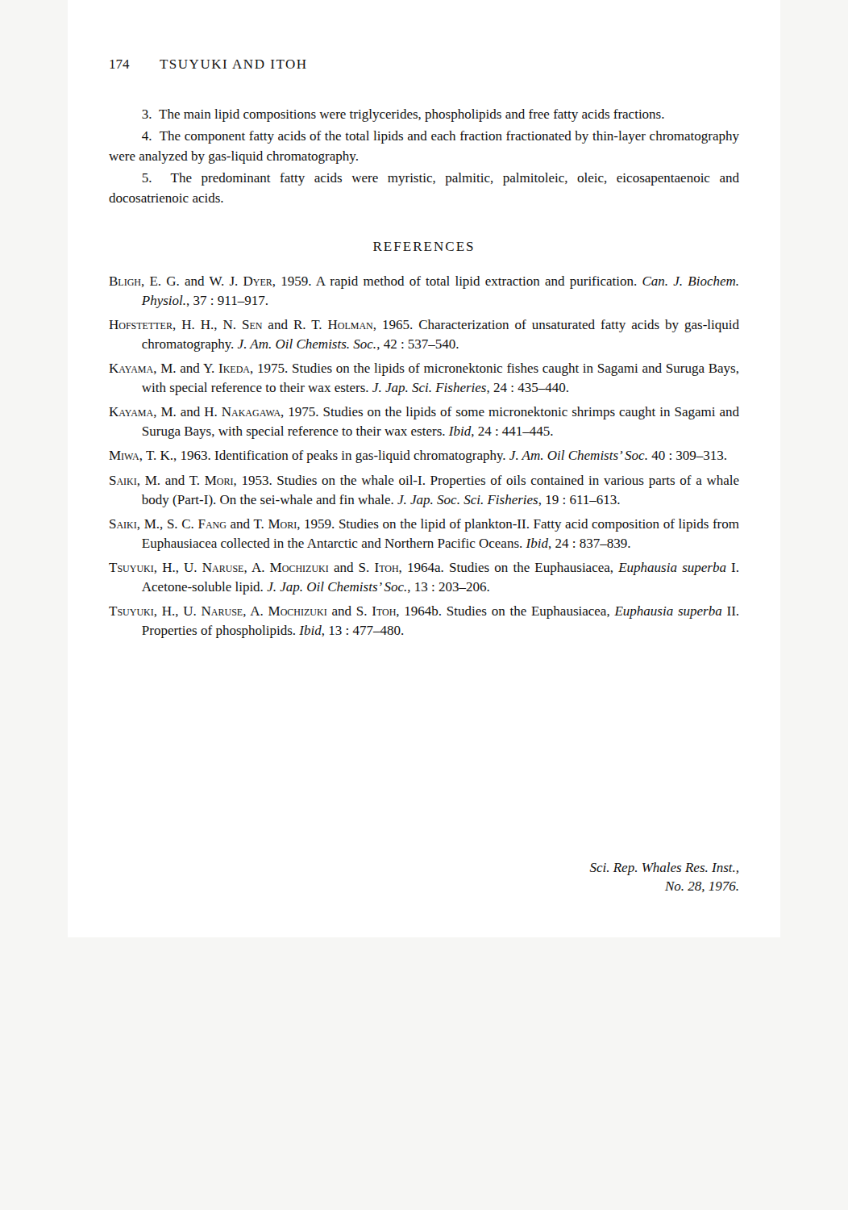174 TSUYUKI AND ITOH
3. The main lipid compositions were triglycerides, phospholipids and free fatty acids fractions.
4. The component fatty acids of the total lipids and each fraction fractionated by thin-layer chromatography were analyzed by gas-liquid chromatography.
5. The predominant fatty acids were myristic, palmitic, palmitoleic, oleic, eicosapentaenoic and docosatrienoic acids.
REFERENCES
Bligh, E. G. and W. J. Dyer, 1959. A rapid method of total lipid extraction and purification. Can. J. Biochem. Physiol., 37 : 911–917.
Hofstetter, H. H., N. Sen and R. T. Holman, 1965. Characterization of unsaturated fatty acids by gas-liquid chromatography. J. Am. Oil Chemists. Soc., 42 : 537–540.
Kayama, M. and Y. Ikeda, 1975. Studies on the lipids of micronektonic fishes caught in Sagami and Suruga Bays, with special reference to their wax esters. J. Jap. Sci. Fisheries, 24 : 435–440.
Kayama, M. and H. Nakagawa, 1975. Studies on the lipids of some micronektonic shrimps caught in Sagami and Suruga Bays, with special reference to their wax esters. Ibid, 24 : 441–445.
Miwa, T. K., 1963. Identification of peaks in gas-liquid chromatography. J. Am. Oil Chemists’ Soc. 40 : 309–313.
Saiki, M. and T. Mori, 1953. Studies on the whale oil-I. Properties of oils contained in various parts of a whale body (Part-I). On the sei-whale and fin whale. J. Jap. Soc. Sci. Fisheries, 19 : 611–613.
Saiki, M., S. C. Fang and T. Mori, 1959. Studies on the lipid of plankton-II. Fatty acid composition of lipids from Euphausiacea collected in the Antarctic and Northern Pacific Oceans. Ibid, 24 : 837–839.
Tsuyuki, H., U. Naruse, A. Mochizuki and S. Itoh, 1964a. Studies on the Euphausiacea, Euphausia superba I. Acetone-soluble lipid. J. Jap. Oil Chemists’ Soc., 13 : 203–206.
Tsuyuki, H., U. Naruse, A. Mochizuki and S. Itoh, 1964b. Studies on the Euphausiacea, Euphausia superba II. Properties of phospholipids. Ibid, 13 : 477–480.
Sci. Rep. Whales Res. Inst.,
No. 28, 1976.